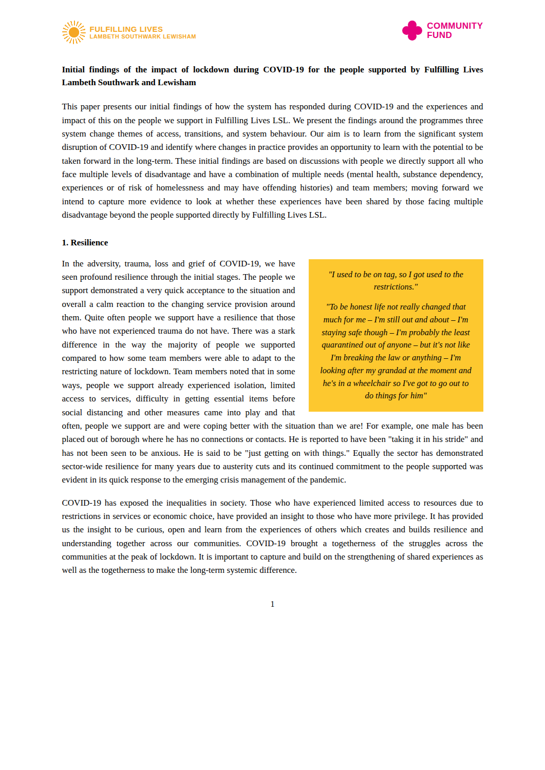FULFILLING LIVES
LAMBETH SOUTHWARK LEWISHAM
COMMUNITY
FUND
Initial findings of the impact of lockdown during COVID-19 for the people supported by Fulfilling Lives Lambeth Southwark and Lewisham
This paper presents our initial findings of how the system has responded during COVID-19 and the experiences and impact of this on the people we support in Fulfilling Lives LSL. We present the findings around the programmes three system change themes of access, transitions, and system behaviour. Our aim is to learn from the significant system disruption of COVID-19 and identify where changes in practice provides an opportunity to learn with the potential to be taken forward in the long-term. These initial findings are based on discussions with people we directly support all who face multiple levels of disadvantage and have a combination of multiple needs (mental health, substance dependency, experiences or of risk of homelessness and may have offending histories) and team members; moving forward we intend to capture more evidence to look at whether these experiences have been shared by those facing multiple disadvantage beyond the people supported directly by Fulfilling Lives LSL.
1. Resilience
"I used to be on tag, so I got used to the restrictions."
"To be honest life not really changed that much for me – I'm still out and about – I'm staying safe though – I'm probably the least quarantined out of anyone – but it's not like I'm breaking the law or anything – I'm looking after my grandad at the moment and he's in a wheelchair so I've got to go out to do things for him"
In the adversity, trauma, loss and grief of COVID-19, we have seen profound resilience through the initial stages. The people we support demonstrated a very quick acceptance to the situation and overall a calm reaction to the changing service provision around them. Quite often people we support have a resilience that those who have not experienced trauma do not have. There was a stark difference in the way the majority of people we supported compared to how some team members were able to adapt to the restricting nature of lockdown. Team members noted that in some ways, people we support already experienced isolation, limited access to services, difficulty in getting essential items before social distancing and other measures came into play and that often, people we support are and were coping better with the situation than we are! For example, one male has been placed out of borough where he has no connections or contacts. He is reported to have been "taking it in his stride" and has not been seen to be anxious. He is said to be "just getting on with things." Equally the sector has demonstrated sector-wide resilience for many years due to austerity cuts and its continued commitment to the people supported was evident in its quick response to the emerging crisis management of the pandemic.
COVID-19 has exposed the inequalities in society. Those who have experienced limited access to resources due to restrictions in services or economic choice, have provided an insight to those who have more privilege. It has provided us the insight to be curious, open and learn from the experiences of others which creates and builds resilience and understanding together across our communities. COVID-19 brought a togetherness of the struggles across the communities at the peak of lockdown. It is important to capture and build on the strengthening of shared experiences as well as the togetherness to make the long-term systemic difference.
1